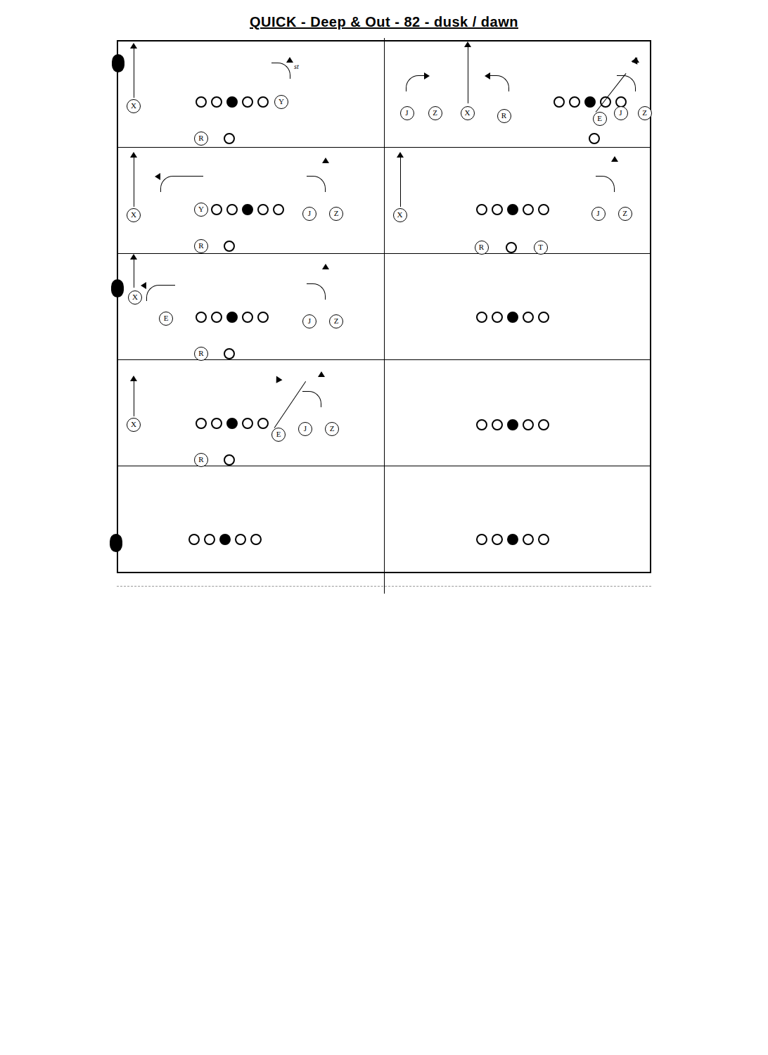QUICK - Deep & Out - 82 - dusk / dawn
| X Y st R | J Z X R E J Z |
| X Y R J Z | X R T J Z |
| X E R J Z | |
| X R E J Z | |
Football play diagram sheet titled "QUICK - Deep & Out - 82 - dusk / dawn" showing ten play diagrams arranged in a two-column, five-row grid. Offensive line circles, receiver labels X, Y, Z, J, R, E, T, and route arrows are drawn in each diagram.